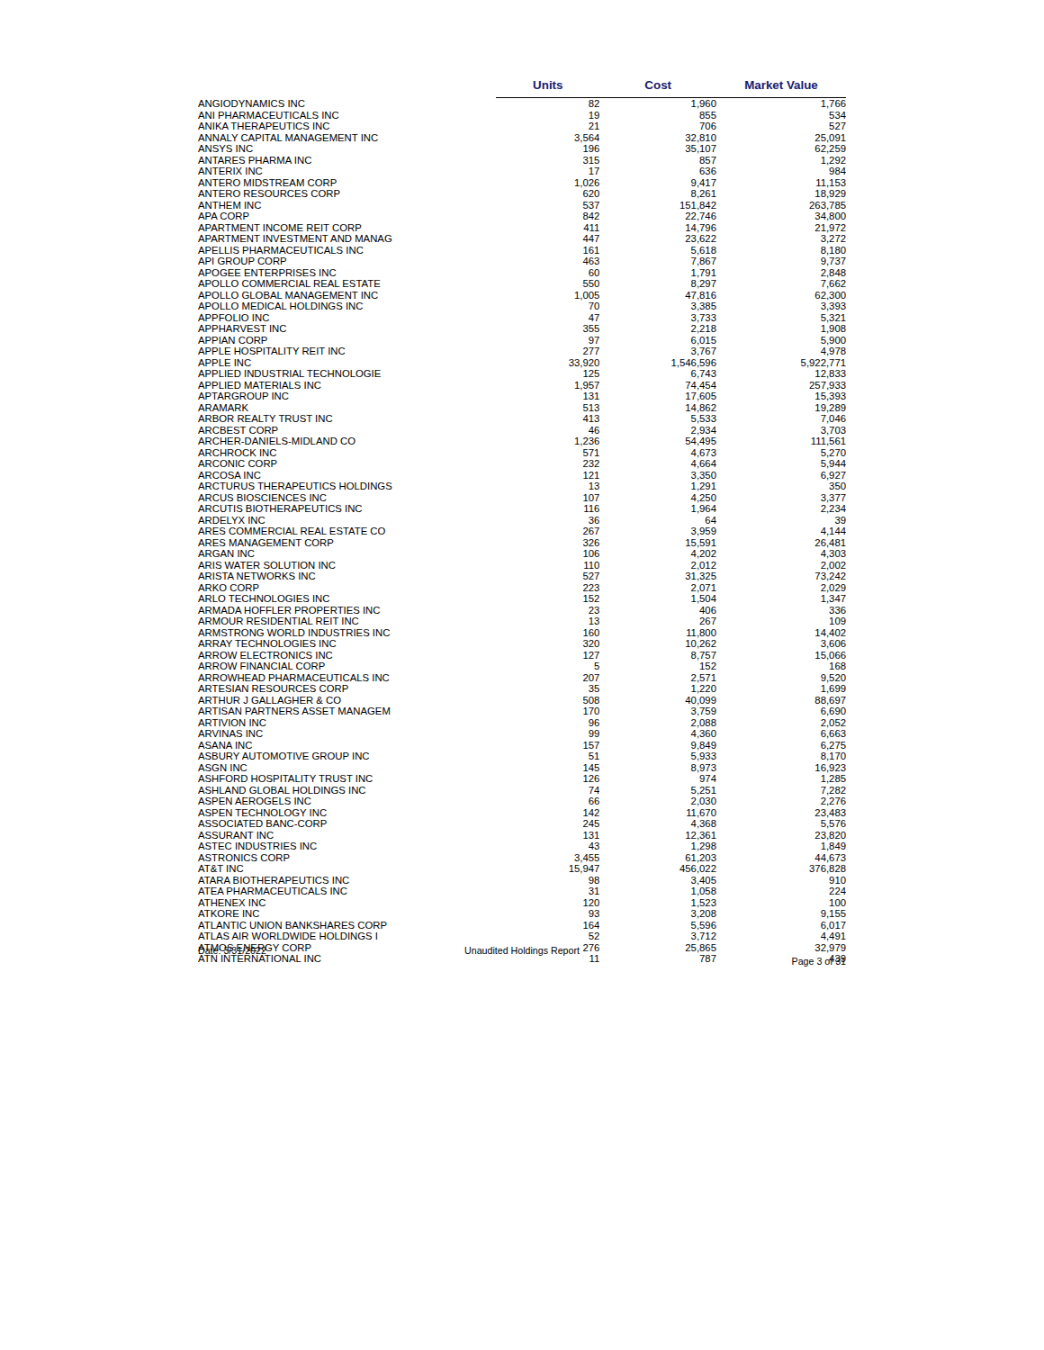| | Units | Cost | Market Value |
| --- | --- | --- | --- |
| ANGIODYNAMICS INC | 82 | 1,960 | 1,766 |
| ANI PHARMACEUTICALS INC | 19 | 855 | 534 |
| ANIKA THERAPEUTICS INC | 21 | 706 | 527 |
| ANNALY CAPITAL MANAGEMENT INC | 3,564 | 32,810 | 25,091 |
| ANSYS INC | 196 | 35,107 | 62,259 |
| ANTARES PHARMA INC | 315 | 857 | 1,292 |
| ANTERIX INC | 17 | 636 | 984 |
| ANTERO MIDSTREAM CORP | 1,026 | 9,417 | 11,153 |
| ANTERO RESOURCES CORP | 620 | 8,261 | 18,929 |
| ANTHEM INC | 537 | 151,842 | 263,785 |
| APA CORP | 842 | 22,746 | 34,800 |
| APARTMENT INCOME REIT CORP | 411 | 14,796 | 21,972 |
| APARTMENT INVESTMENT AND MANAG | 447 | 23,622 | 3,272 |
| APELLIS PHARMACEUTICALS INC | 161 | 5,618 | 8,180 |
| API GROUP CORP | 463 | 7,867 | 9,737 |
| APOGEE ENTERPRISES INC | 60 | 1,791 | 2,848 |
| APOLLO COMMERCIAL REAL ESTATE | 550 | 8,297 | 7,662 |
| APOLLO GLOBAL MANAGEMENT INC | 1,005 | 47,816 | 62,300 |
| APOLLO MEDICAL HOLDINGS INC | 70 | 3,385 | 3,393 |
| APPFOLIO INC | 47 | 3,733 | 5,321 |
| APPHARVEST INC | 355 | 2,218 | 1,908 |
| APPIAN CORP | 97 | 6,015 | 5,900 |
| APPLE HOSPITALITY REIT INC | 277 | 3,767 | 4,978 |
| APPLE INC | 33,920 | 1,546,596 | 5,922,771 |
| APPLIED INDUSTRIAL TECHNOLOGIE | 125 | 6,743 | 12,833 |
| APPLIED MATERIALS INC | 1,957 | 74,454 | 257,933 |
| APTARGROUP INC | 131 | 17,605 | 15,393 |
| ARAMARK | 513 | 14,862 | 19,289 |
| ARBOR REALTY TRUST INC | 413 | 5,533 | 7,046 |
| ARCBEST CORP | 46 | 2,934 | 3,703 |
| ARCHER-DANIELS-MIDLAND CO | 1,236 | 54,495 | 111,561 |
| ARCHROCK INC | 571 | 4,673 | 5,270 |
| ARCONIC CORP | 232 | 4,664 | 5,944 |
| ARCOSA INC | 121 | 3,350 | 6,927 |
| ARCTURUS THERAPEUTICS HOLDINGS | 13 | 1,291 | 350 |
| ARCUS BIOSCIENCES INC | 107 | 4,250 | 3,377 |
| ARCUTIS BIOTHERAPEUTICS INC | 116 | 1,964 | 2,234 |
| ARDELYX INC | 36 | 64 | 39 |
| ARES COMMERCIAL REAL ESTATE CO | 267 | 3,959 | 4,144 |
| ARES MANAGEMENT CORP | 326 | 15,591 | 26,481 |
| ARGAN INC | 106 | 4,202 | 4,303 |
| ARIS WATER SOLUTION INC | 110 | 2,012 | 2,002 |
| ARISTA NETWORKS INC | 527 | 31,325 | 73,242 |
| ARKO CORP | 223 | 2,071 | 2,029 |
| ARLO TECHNOLOGIES INC | 152 | 1,504 | 1,347 |
| ARMADA HOFFLER PROPERTIES INC | 23 | 406 | 336 |
| ARMOUR RESIDENTIAL REIT INC | 13 | 267 | 109 |
| ARMSTRONG WORLD INDUSTRIES INC | 160 | 11,800 | 14,402 |
| ARRAY TECHNOLOGIES INC | 320 | 10,262 | 3,606 |
| ARROW ELECTRONICS INC | 127 | 8,757 | 15,066 |
| ARROW FINANCIAL CORP | 5 | 152 | 168 |
| ARROWHEAD PHARMACEUTICALS INC | 207 | 2,571 | 9,520 |
| ARTESIAN RESOURCES CORP | 35 | 1,220 | 1,699 |
| ARTHUR J GALLAGHER & CO | 508 | 40,099 | 88,697 |
| ARTISAN PARTNERS ASSET MANAGEM | 170 | 3,759 | 6,690 |
| ARTIVION INC | 96 | 2,088 | 2,052 |
| ARVINAS INC | 99 | 4,360 | 6,663 |
| ASANA INC | 157 | 9,849 | 6,275 |
| ASBURY AUTOMOTIVE GROUP INC | 51 | 5,933 | 8,170 |
| ASGN INC | 145 | 8,973 | 16,923 |
| ASHFORD HOSPITALITY TRUST INC | 126 | 974 | 1,285 |
| ASHLAND GLOBAL HOLDINGS INC | 74 | 5,251 | 7,282 |
| ASPEN AEROGELS INC | 66 | 2,030 | 2,276 |
| ASPEN TECHNOLOGY INC | 142 | 11,670 | 23,483 |
| ASSOCIATED BANC-CORP | 245 | 4,368 | 5,576 |
| ASSURANT INC | 131 | 12,361 | 23,820 |
| ASTEC INDUSTRIES INC | 43 | 1,298 | 1,849 |
| ASTRONICS CORP | 3,455 | 61,203 | 44,673 |
| AT&T INC | 15,947 | 456,022 | 376,828 |
| ATARA BIOTHERAPEUTICS INC | 98 | 3,405 | 910 |
| ATEA PHARMACEUTICALS INC | 31 | 1,058 | 224 |
| ATHENEX INC | 120 | 1,523 | 100 |
| ATKORE INC | 93 | 3,208 | 9,155 |
| ATLANTIC UNION BANKSHARES CORP | 164 | 5,596 | 6,017 |
| ATLAS AIR WORLDWIDE HOLDINGS I | 52 | 3,712 | 4,491 |
| ATMOS ENERGY CORP | 276 | 25,865 | 32,979 |
| ATN INTERNATIONAL INC | 11 | 787 | 439 |
Date: 3/31/2022
Unaudited Holdings Report
Page 3 of 31